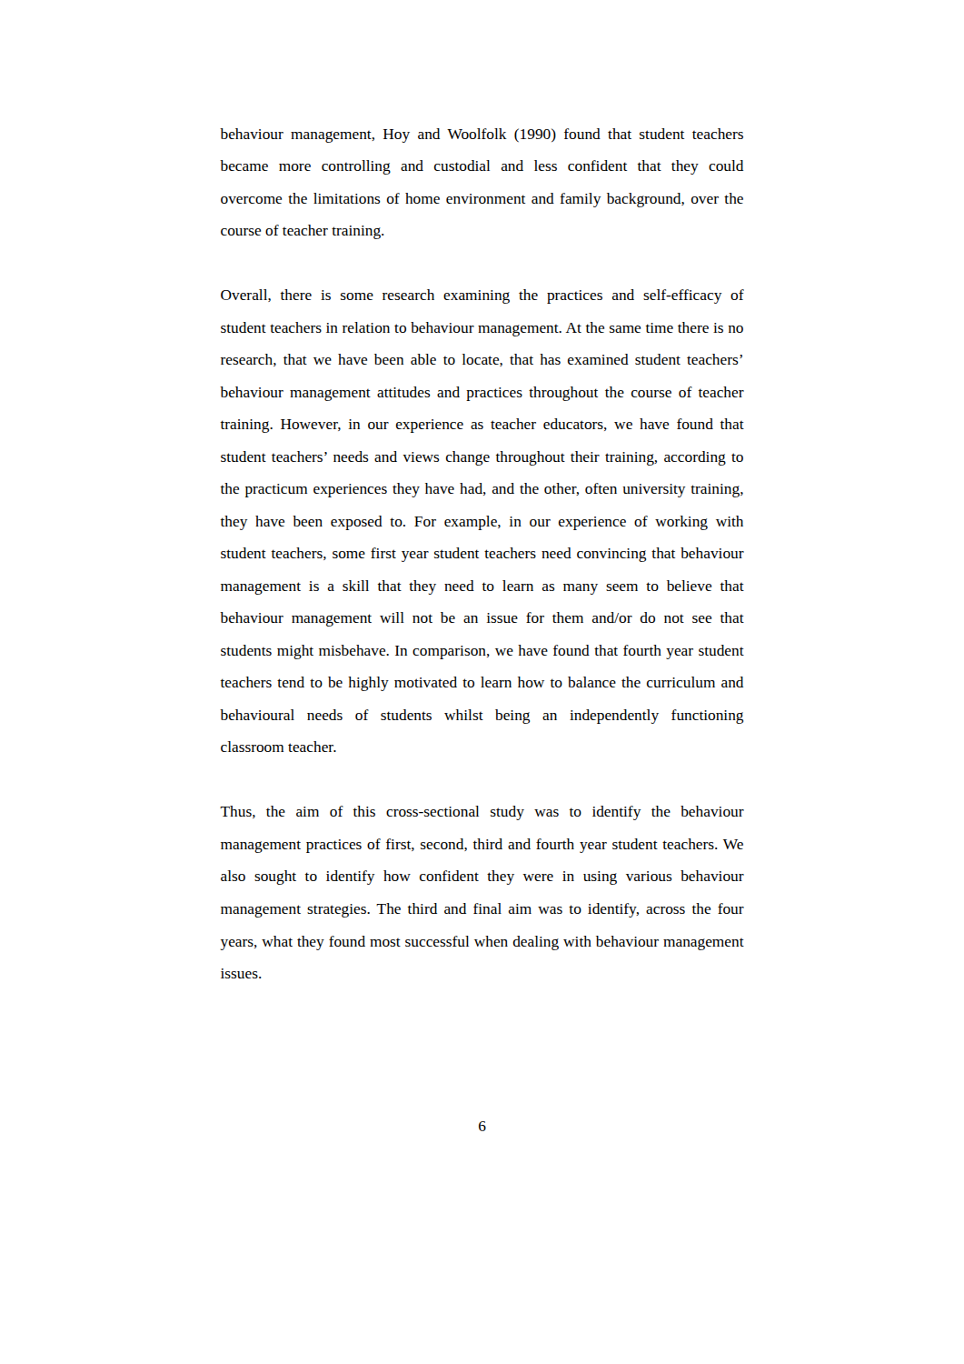behaviour management, Hoy and Woolfolk (1990) found that student teachers became more controlling and custodial and less confident that they could overcome the limitations of home environment and family background, over the course of teacher training.
Overall, there is some research examining the practices and self-efficacy of student teachers in relation to behaviour management. At the same time there is no research, that we have been able to locate, that has examined student teachers’ behaviour management attitudes and practices throughout the course of teacher training. However, in our experience as teacher educators, we have found that student teachers’ needs and views change throughout their training, according to the practicum experiences they have had, and the other, often university training, they have been exposed to. For example, in our experience of working with student teachers, some first year student teachers need convincing that behaviour management is a skill that they need to learn as many seem to believe that behaviour management will not be an issue for them and/or do not see that students might misbehave. In comparison, we have found that fourth year student teachers tend to be highly motivated to learn how to balance the curriculum and behavioural needs of students whilst being an independently functioning classroom teacher.
Thus, the aim of this cross-sectional study was to identify the behaviour management practices of first, second, third and fourth year student teachers. We also sought to identify how confident they were in using various behaviour management strategies. The third and final aim was to identify, across the four years, what they found most successful when dealing with behaviour management issues.
6